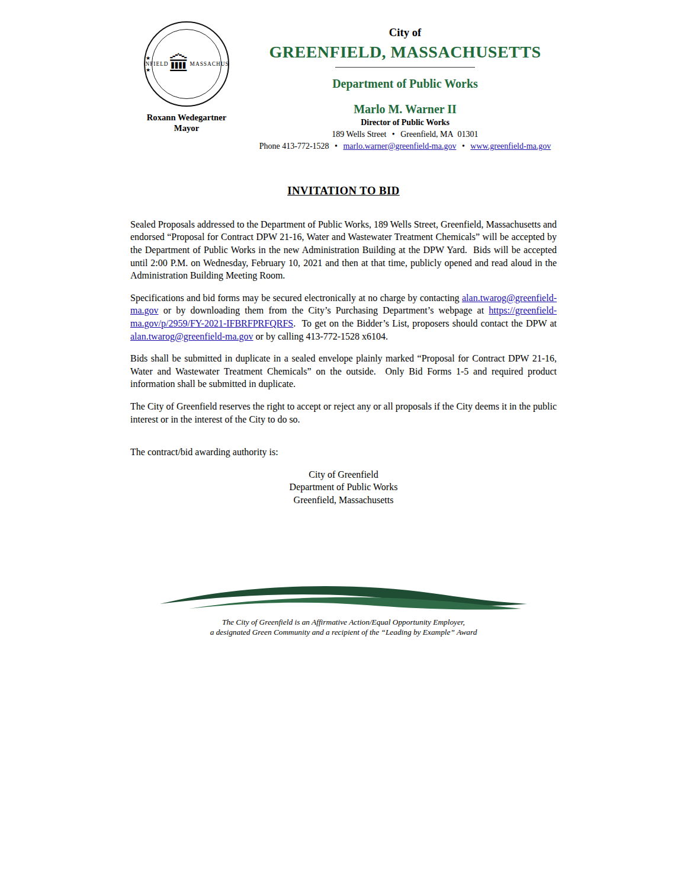★ GREENFIELD ★ 🏛 MASSACHUSETTS
Roxann Wedegartner
Mayor
City of
GREENFIELD, MASSACHUSETTS
Department of Public Works
Marlo M. Warner II
Director of Public Works
189 Wells Street • Greenfield, MA 01301
Phone 413-772-1528 • marlo.warner@greenfield-ma.gov • www.greenfield-ma.gov
INVITATION TO BID
Sealed Proposals addressed to the Department of Public Works, 189 Wells Street, Greenfield, Massachusetts and endorsed “Proposal for Contract DPW 21-16, Water and Wastewater Treatment Chemicals” will be accepted by the Department of Public Works in the new Administration Building at the DPW Yard. Bids will be accepted until 2:00 P.M. on Wednesday, February 10, 2021 and then at that time, publicly opened and read aloud in the Administration Building Meeting Room.
Specifications and bid forms may be secured electronically at no charge by contacting alan.twarog@greenfield-ma.gov or by downloading them from the City’s Purchasing Department’s webpage at https://greenfield-ma.gov/p/2959/FY-2021-IFBRFPRFQRFS. To get on the Bidder’s List, proposers should contact the DPW at alan.twarog@greenfield-ma.gov or by calling 413-772-1528 x6104.
Bids shall be submitted in duplicate in a sealed envelope plainly marked “Proposal for Contract DPW 21-16, Water and Wastewater Treatment Chemicals” on the outside. Only Bid Forms 1-5 and required product information shall be submitted in duplicate.
The City of Greenfield reserves the right to accept or reject any or all proposals if the City deems it in the public interest or in the interest of the City to do so.
The contract/bid awarding authority is:
City of Greenfield
Department of Public Works
Greenfield, Massachusetts
The City of Greenfield is an Affirmative Action/Equal Opportunity Employer,
a designated Green Community and a recipient of the “Leading by Example” Award